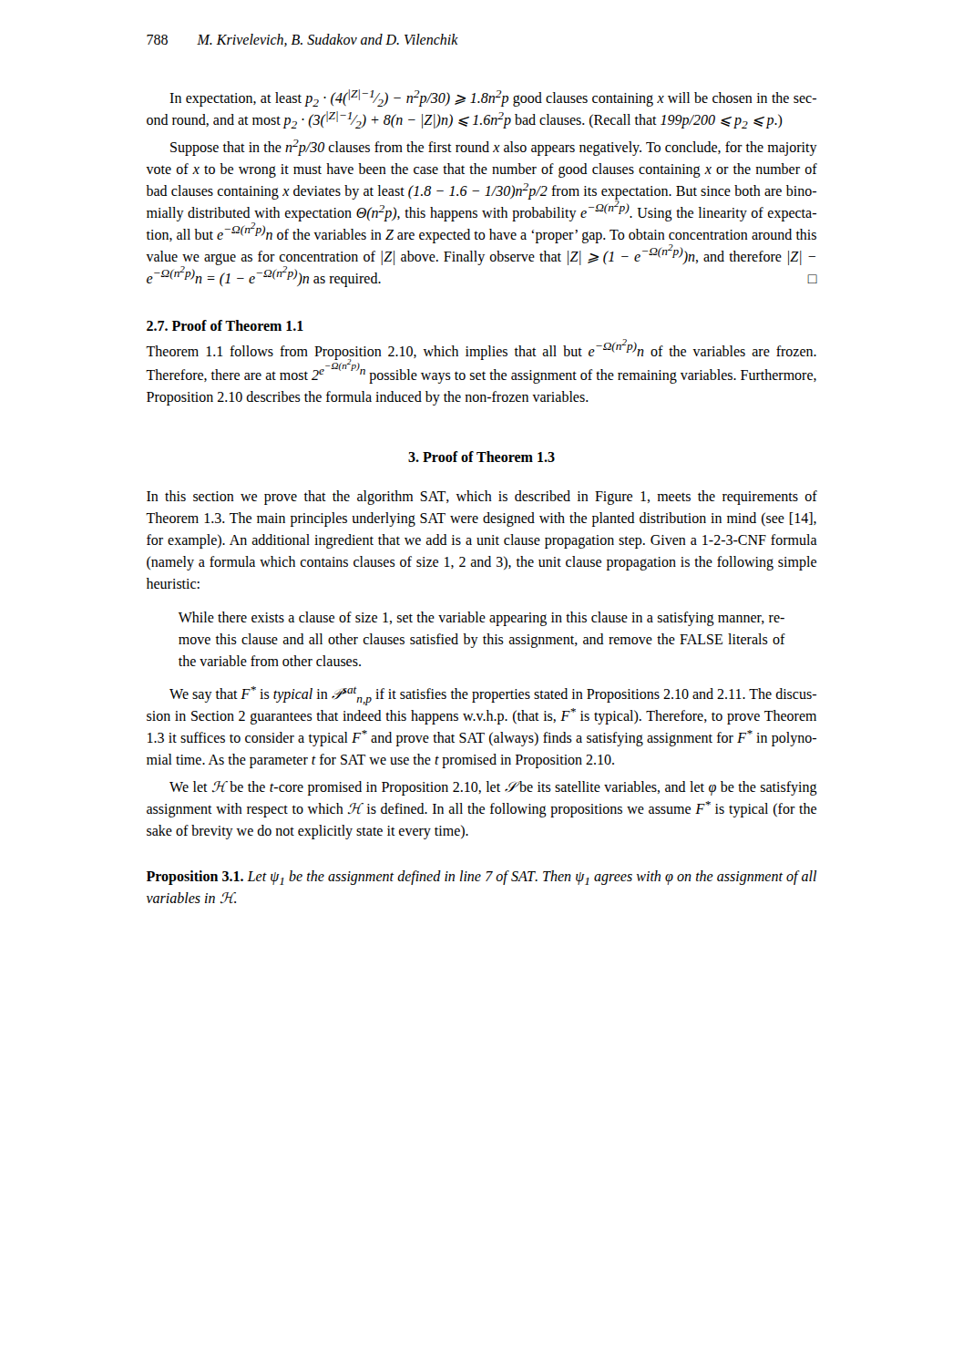788 M. Krivelevich, B. Sudakov and D. Vilenchik
In expectation, at least p2 · (4(|Z|−1⁄2) − n2p/30) ⩾ 1.8n2p good clauses containing x will be chosen in the second round, and at most p2 · (3(|Z|−1⁄2) + 8(n − |Z|)n) ⩽ 1.6n2p bad clauses. (Recall that 199p/200 ⩽ p2 ⩽ p.)
Suppose that in the n2p/30 clauses from the first round x also appears negatively. To conclude, for the majority vote of x to be wrong it must have been the case that the number of good clauses containing x or the number of bad clauses containing x deviates by at least (1.8 − 1.6 − 1/30)n2p/2 from its expectation. But since both are binomially distributed with expectation Θ(n2p), this happens with probability e−Ω(n2p). Using the linearity of expectation, all but e−Ω(n2p)n of the variables in Z are expected to have a ‘proper’ gap. To obtain concentration around this value we argue as for concentration of |Z| above. Finally observe that |Z| ⩾ (1 − e−Ω(n2p))n, and therefore |Z| − e−Ω(n2p)n = (1 − e−Ω(n2p))n as required. □
2.7. Proof of Theorem 1.1
Theorem 1.1 follows from Proposition 2.10, which implies that all but e−Ω(n2p)n of the variables are frozen. Therefore, there are at most 2e−Ω(n2p)n possible ways to set the assignment of the remaining variables. Furthermore, Proposition 2.10 describes the formula induced by the non-frozen variables.
3. Proof of Theorem 1.3
In this section we prove that the algorithm SAT, which is described in Figure 1, meets the requirements of Theorem 1.3. The main principles underlying SAT were designed with the planted distribution in mind (see [14], for example). An additional ingredient that we add is a unit clause propagation step. Given a 1-2-3-CNF formula (namely a formula which contains clauses of size 1, 2 and 3), the unit clause propagation is the following simple heuristic:
While there exists a clause of size 1, set the variable appearing in this clause in a satisfying manner, remove this clause and all other clauses satisfied by this assignment, and remove the FALSE literals of the variable from other clauses.
We say that F* is typical in 𝒫satn,p if it satisfies the properties stated in Propositions 2.10 and 2.11. The discussion in Section 2 guarantees that indeed this happens w.v.h.p. (that is, F* is typical). Therefore, to prove Theorem 1.3 it suffices to consider a typical F* and prove that SAT (always) finds a satisfying assignment for F* in polynomial time. As the parameter t for SAT we use the t promised in Proposition 2.10.
We let ℋ be the t-core promised in Proposition 2.10, let 𝒮 be its satellite variables, and let φ be the satisfying assignment with respect to which ℋ is defined. In all the following propositions we assume F* is typical (for the sake of brevity we do not explicitly state it every time).
Proposition 3.1. Let ψ1 be the assignment defined in line 7 of SAT. Then ψ1 agrees with φ on the assignment of all variables in ℋ.